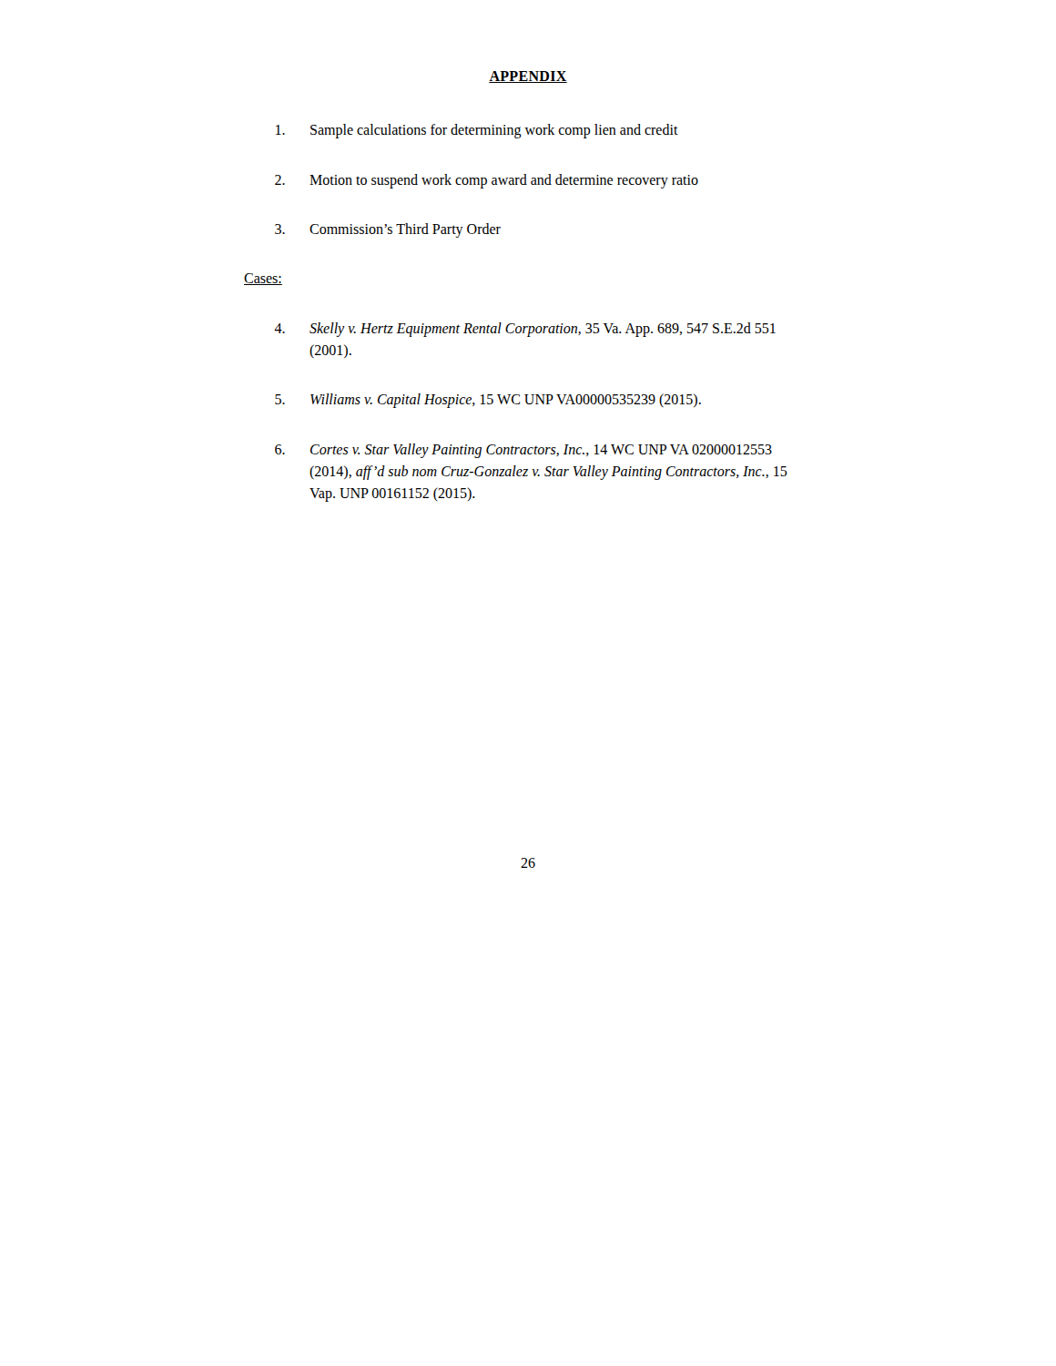APPENDIX
1. Sample calculations for determining work comp lien and credit
2. Motion to suspend work comp award and determine recovery ratio
3. Commission’s Third Party Order
Cases:
4. Skelly v. Hertz Equipment Rental Corporation, 35 Va. App. 689, 547 S.E.2d 551 (2001).
5. Williams v. Capital Hospice, 15 WC UNP VA00000535239 (2015).
6. Cortes v. Star Valley Painting Contractors, Inc., 14 WC UNP VA 02000012553 (2014), aff’d sub nom Cruz-Gonzalez v. Star Valley Painting Contractors, Inc., 15 Vap. UNP 00161152 (2015).
26